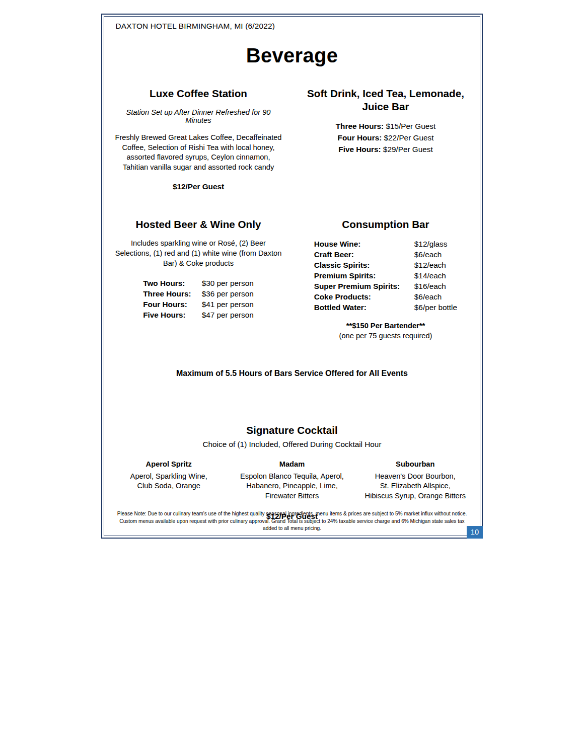DAXTON HOTEL BIRMINGHAM, MI (6/2022)
Beverage
Luxe Coffee Station
Station Set up After Dinner Refreshed for 90 Minutes
Freshly Brewed Great Lakes Coffee, Decaffeinated Coffee, Selection of Rishi Tea with local honey, assorted flavored syrups, Ceylon cinnamon, Tahitian vanilla sugar and assorted rock candy
$12/Per Guest
Soft Drink, Iced Tea, Lemonade,
Juice Bar
Three Hours: $15/Per Guest
Four Hours: $22/Per Guest
Five Hours: $29/Per Guest
Hosted Beer & Wine Only
Includes sparkling wine or Rosé, (2) Beer Selections, (1) red and (1) white wine (from Daxton Bar) & Coke products
| Two Hours: | $30 per person |
| Three Hours: | $36 per person |
| Four Hours: | $41 per person |
| Five Hours: | $47 per person |
Consumption Bar
| House Wine: | $12/glass |
| Craft Beer: | $6/each |
| Classic Spirits: | $12/each |
| Premium Spirits: | $14/each |
| Super Premium Spirits: | $16/each |
| Coke Products: | $6/each |
| Bottled Water: | $6/per bottle |
**$150 Per Bartender**
(one per 75 guests required)
Maximum of 5.5 Hours of Bars Service Offered for All Events
Signature Cocktail
Choice of (1) Included, Offered During Cocktail Hour
Aperol Spritz Aperol, Sparkling Wine,
Club Soda, Orange
Madam Espolon Blanco Tequila, Aperol, Habanero, Pineapple, Lime, Firewater Bitters
Subourban Heaven's Door Bourbon,
St. Elizabeth Allspice,
Hibiscus Syrup, Orange Bitters
$12/Per Guest
Please Note: Due to our culinary team's use of the highest quality seasonal ingredients, menu items & prices are subject to 5% market influx without notice.
Custom menus available upon request with prior culinary approval. Grand Total is subject to 24% taxable service charge and 6% Michigan state sales tax added to all menu pricing.
10